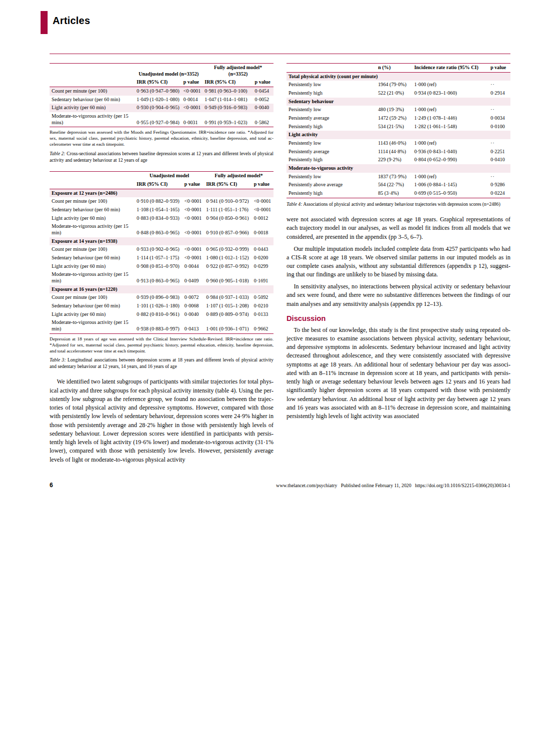Articles
| | Unadjusted model (n=3352) | Fully adjusted model* (n=3352) |
| --- | --- | --- |
| | IRR (95% CI) | p value | IRR (95% CI) | p value |
| Count per minute (per 100) | 0·963 (0·947–0·980) | <0·0001 | 0·981 (0·963–0·100) | 0·0454 |
| Sedentary behaviour (per 60 min) | 1·049 (1·020–1·080) | 0·0014 | 1·047 (1·014–1·081) | 0·0052 |
| Light activity (per 60 min) | 0·930 (0·904–0·965) | <0·0001 | 0·949 (0·916–0·983) | 0·0040 |
| Moderate-to-vigorous activity (per 15 mins) | 0·955 (0·927–0·984) | 0·0031 | 0·991 (0·959–1·023) | 0·5862 |
Baseline depression was assessed with the Moods and Feelings Questionnaire. IRR=incidence rate ratio. *Adjusted for sex, maternal social class, parental psychiatric history, parental education, ethnicity, baseline depression, and total accelerometer wear time at each timepoint.
Table 2: Cross-sectional associations between baseline depression scores at 12 years and different levels of physical activity and sedentary behaviour at 12 years of age
| | Unadjusted model | Fully adjusted model* |
| --- | --- | --- |
| | IRR (95% CI) | p value | IRR (95% CI) | p value |
| Exposure at 12 years (n=2486) |
| Count per minute (per 100) | 0·910 (0·882–0·939) | <0·0001 | 0·941 (0·910–0·972) | <0·0001 |
| Sedentary behaviour (per 60 min) | 1·108 (1·054–1·165) | <0·0001 | 1·111 (1·051–1·176) | <0·0001 |
| Light activity (per 60 min) | 0·883 (0·834–0·933) | <0·0001 | 0·904 (0·850–0·961) | 0·0012 |
| Moderate-to-vigorous activity (per 15 min) | 0·848 (0·863–0·965) | <0·0001 | 0·910 (0·857–0·966) | 0·0018 |
| Exposure at 14 years (n=1938) |
| Count per minute (per 100) | 0·933 (0·902–0·965) | <0·0001 | 0·965 (0·932–0·999) | 0·0443 |
| Sedentary behaviour (per 60 min) | 1·114 (1·057–1·175) | <0·0001 | 1·080 (1·012–1·152) | 0·0200 |
| Light activity (per 60 min) | 0·908 (0·851–0·970) | 0·0044 | 0·922 (0·857–0·992) | 0·0299 |
| Moderate-to-vigorous activity (per 15 min) | 0·913 (0·863–0·965) | 0·0409 | 0·960 (0·905–1·018) | 0·1691 |
| Exposure at 16 years (n=1220) |
| Count per minute (per 100) | 0·939 (0·896–0·983) | 0·0072 | 0·984 (0·937–1·033) | 0·5092 |
| Sedentary behaviour (per 60 min) | 1·101 (1·026–1·180) | 0·0068 | 1·107 (1·015–1·208) | 0·0210 |
| Light activity (per 60 min) | 0·882 (0·810–0·961) | 0·0040 | 0·889 (0·809–0·974) | 0·0133 |
| Moderate-to-vigorous activity (per 15 min) | 0·938 (0·883–0·997) | 0·0413 | 1·001 (0·936–1·071) | 0·9662 |
Depression at 18 years of age was assessed with the Clinical Interview Schedule-Revised. IRR=incidence rate ratio. *Adjusted for sex, maternal social class, parental psychiatric history, parental education, ethnicity, baseline depression, and total accelerometer wear time at each timepoint.
Table 3: Longitudinal associations between depression scores at 18 years and different levels of physical activity and sedentary behaviour at 12 years, 14 years, and 16 years of age
We identified two latent subgroups of participants with similar trajectories for total physical activity and three subgroups for each physical activity intensity (table 4). Using the persistently low subgroup as the reference group, we found no association between the trajectories of total physical activity and depressive symptoms. However, compared with those with persistently low levels of sedentary behaviour, depression scores were 24·9% higher in those with persistently average and 28·2% higher in those with persistently high levels of sedentary behaviour. Lower depression scores were identified in participants with persistently high levels of light activity (19·6% lower) and moderate-to-vigorous activity (31·1% lower), compared with those with persistently low levels. However, persistently average levels of light or moderate-to-vigorous physical activity
| | n (%) | Incidence rate ratio (95% CI) | p value |
| --- | --- | --- | --- |
| Total physical activity (count per minute) |
| Persistently low | 1964 (79·0%) | 1·000 (ref) | ·· |
| Persistently high | 522 (21·0%) | 0·934 (0·823–1·060) | 0·2914 |
| Sedentary behaviour |
| Persistently low | 480 (19·3%) | 1·000 (ref) | ·· |
| Persistently average | 1472 (59·2%) | 1·249 (1·078–1·446) | 0·0034 |
| Persistently high | 534 (21·5%) | 1·282 (1·061–1·548) | 0·0100 |
| Light activity |
| Persistently low | 1143 (46·0%) | 1·000 (ref) | ·· |
| Persistently average | 1114 (44·8%) | 0·936 (0·843–1·040) | 0·2251 |
| Persistently high | 229 (9·2%) | 0·804 (0·652–0·990) | 0·0410 |
| Moderate-to-vigorous activity |
| Persistently low | 1837 (73·9%) | 1·000 (ref) | ·· |
| Persistently above average | 564 (22·7%) | 1·006 (0·884–1·145) | 0·9286 |
| Persistently high | 85 (3·4%) | 0·699 (0·515–0·950) | 0·0224 |
Table 4: Associations of physical activity and sedentary behaviour trajectories with depression scores (n=2486)
were not associated with depression scores at age 18 years. Graphical representations of each trajectory model in our analyses, as well as model fit indices from all models that we considered, are presented in the appendix (pp 3–5, 6–7).
Our multiple imputation models included complete data from 4257 participants who had a CIS-R score at age 18 years. We observed similar patterns in our imputed models as in our complete cases analysis, without any substantial differences (appendix p 12), suggesting that our findings are unlikely to be biased by missing data.
In sensitivity analyses, no interactions between physical activity or sedentary behaviour and sex were found, and there were no substantive differences between the findings of our main analyses and any sensitivity analysis (appendix pp 12–13).
Discussion
To the best of our knowledge, this study is the first prospective study using repeated objective measures to examine associations between physical activity, sedentary behaviour, and depressive symptoms in adolescents. Sedentary behaviour increased and light activity decreased throughout adolescence, and they were consistently associated with depressive symptoms at age 18 years. An additional hour of sedentary behaviour per day was associated with an 8–11% increase in depression score at 18 years, and participants with persistently high or average sedentary behaviour levels between ages 12 years and 16 years had significantly higher depression scores at 18 years compared with those with persistently low sedentary behaviour. An additional hour of light activity per day between age 12 years and 16 years was associated with an 8–11% decrease in depression score, and maintaining persistently high levels of light activity was associated
6
www.thelancet.com/psychiatry Published online February 11, 2020 https://doi.org/10.1016/S2215-0366(20)30034-1